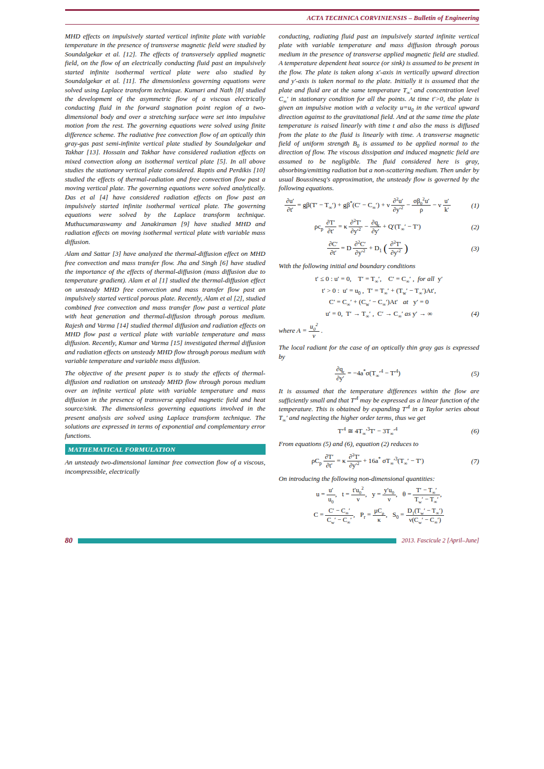ACTA TECHNICA CORVINIENSIS – Bulletin of Engineering
MHD effects on impulsively started vertical infinite plate with variable temperature in the presence of transverse magnetic field were studied by Soundalgekar et al. [12]. The effects of transversely applied magnetic field, on the flow of an electrically conducting fluid past an impulsively started infinite isothermal vertical plate were also studied by Soundalgekar et al. [11]. The dimensionless governing equations were solved using Laplace transform technique. Kumari and Nath [8] studied the development of the asymmetric flow of a viscous electrically conducting fluid in the forward stagnation point region of a two-dimensional body and over a stretching surface were set into impulsive motion from the rest. The governing equations were solved using finite difference scheme. The radiative free convection flow of an optically thin gray-gas past semi-infinite vertical plate studied by Soundalgekar and Takhar [13]. Hossain and Takhar have considered radiation effects on mixed convection along an isothermal vertical plate [5]. In all above studies the stationary vertical plate considered. Raptis and Perdikis [10] studied the effects of thermal-radiation and free convection flow past a moving vertical plate. The governing equations were solved analytically. Das et al [4] have considered radiation effects on flow past an impulsively started infinite isothermal vertical plate. The governing equations were solved by the Laplace transform technique. Muthucumaraswamy and Janakiraman [9] have studied MHD and radiation effects on moving isothermal vertical plate with variable mass diffusion.
Alam and Sattar [3] have analyzed the thermal-diffusion effect on MHD free convection and mass transfer flow. Jha and Singh [6] have studied the importance of the effects of thermal-diffusion (mass diffusion due to temperature gradient). Alam et al [1] studied the thermal-diffusion effect on unsteady MHD free convection and mass transfer flow past an impulsively started vertical porous plate. Recently, Alam et al [2], studied combined free convection and mass transfer flow past a vertical plate with heat generation and thermal-diffusion through porous medium. Rajesh and Varma [14] studied thermal diffusion and radiation effects on MHD flow past a vertical plate with variable temperature and mass diffusion. Recently, Kumar and Varma [15] investigated thermal diffusion and radiation effects on unsteady MHD flow through porous medium with variable temperature and variable mass diffusion.
The objective of the present paper is to study the effects of thermal-diffusion and radiation on unsteady MHD flow through porous medium over an infinite vertical plate with variable temperature and mass diffusion in the presence of transverse applied magnetic field and heat source/sink. The dimensionless governing equations involved in the present analysis are solved using Laplace transform technique. The solutions are expressed in terms of exponential and complementary error functions.
MATHEMATICAL FORMULATION
An unsteady two-dimensional laminar free convection flow of a viscous, incompressible, electrically
conducting, radiating fluid past an impulsively started infinite vertical plate with variable temperature and mass diffusion through porous medium in the presence of transverse applied magnetic field are studied. A temperature dependent heat source (or sink) is assumed to be present in the flow. The plate is taken along x'-axis in vertically upward direction and y'-axis is taken normal to the plate. Initially it is assumed that the plate and fluid are at the same temperature T∞' and concentration level C∞' in stationary condition for all the points. At time t'>0, the plate is given an impulsive motion with a velocity u=u0 in the vertical upward direction against to the gravitational field. And at the same time the plate temperature is raised linearly with time t and also the mass is diffused from the plate to the fluid is linearly with time. A transverse magnetic field of uniform strength B0 is assumed to be applied normal to the direction of flow. The viscous dissipation and induced magnetic field are assumed to be negligible. The fluid considered here is gray, absorbing/emitting radiation but a non-scattering medium. Then under by usual Boussinesq's approximation, the unsteady flow is governed by the following equations.
∂u′∂t′ = gβ(T′ − T∞′) + gβ*(C′ − C∞′) + ν ∂2u′∂y′2 − σβ02u′ρ − ν u′k′
(1)
ρcp ∂T′∂t′ = κ ∂2T′∂y′2 − ∂qr∂y′ + Q′(T∞′ − T′)
(2)
∂C′∂t′ = D ∂2C′∂y′2 + D1 ( ∂2T′∂y′2 )
(3)
With the following initial and boundary conditions
t′ ≤ 0 : u′ = 0, T′ = T∞′, C′ = C∞′ , for all y′ t′ > 0 : u′ = u0 , T′ = T∞′ + (Tw′ − T∞′)At′, C′ = C∞′ + (Cw′ − C∞′)At′ at y′ = 0 u′ = 0, T′ → T∞′ , C′ → C∞′ as y′ → ∞ (4)
where A = u02 ν .
The local radiant for the case of an optically thin gray gas is expressed by
∂qr∂y′ = −4a*σ(T∞′4 − T′4)
(5)
It is assumed that the temperature differences within the flow are sufficiently small and that T′4 may be expressed as a linear function of the temperature. This is obtained by expanding T′4 in a Taylor series about T∞′ and neglecting the higher order terms, thus we get
T′4 ≅ 4T∞′3T′ − 3T∞′4
(6)
From equations (5) and (6), equation (2) reduces to
ρCp ∂T′∂t′ = κ ∂2T′∂y′2 + 16a* σT∞′3(T∞′ − T′)
(7)
On introducing the following non-dimensional quantities:
u = u′u0, t = t′u02 ν, y = y′u0 ν, θ = T′ − T∞′Tw′ − T∞′,
C = C′ − C∞′Cw′ − C∞′, Pr = μCρ κ, S0 = D1(Tw′ − T∞′) ν(Cw′ − C∞′)
80 2013. Fascicule 2 [April–June]